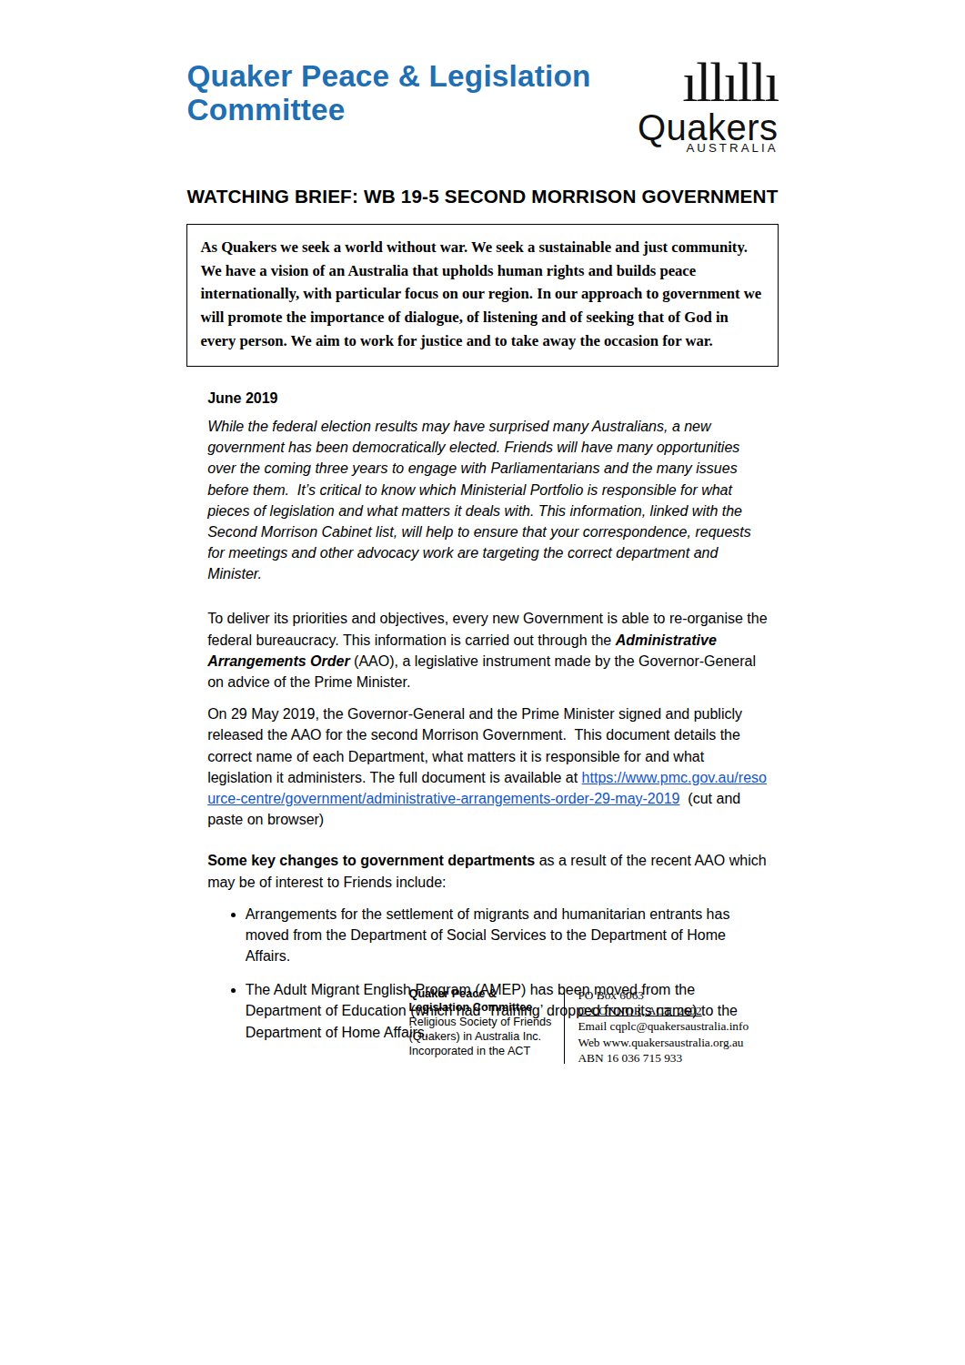Quaker Peace & Legislation Committee
ıllıllı Quakers AUSTRALIA
WATCHING BRIEF: WB 19-5 SECOND MORRISON GOVERNMENT
As Quakers we seek a world without war. We seek a sustainable and just community. We have a vision of an Australia that upholds human rights and builds peace internationally, with particular focus on our region. In our approach to government we will promote the importance of dialogue, of listening and of seeking that of God in every person. We aim to work for justice and to take away the occasion for war.
June 2019
While the federal election results may have surprised many Australians, a new government has been democratically elected. Friends will have many opportunities over the coming three years to engage with Parliamentarians and the many issues before them. It’s critical to know which Ministerial Portfolio is responsible for what pieces of legislation and what matters it deals with. This information, linked with the Second Morrison Cabinet list, will help to ensure that your correspondence, requests for meetings and other advocacy work are targeting the correct department and Minister.
To deliver its priorities and objectives, every new Government is able to re-organise the federal bureaucracy. This information is carried out through the Administrative Arrangements Order (AAO), a legislative instrument made by the Governor-General on advice of the Prime Minister.
On 29 May 2019, the Governor-General and the Prime Minister signed and publicly released the AAO for the second Morrison Government. This document details the correct name of each Department, what matters it is responsible for and what legislation it administers. The full document is available at https://www.pmc.gov.au/resource-centre/government/administrative-arrangements-order-29-may-2019 (cut and paste on browser)
Some key changes to government departments as a result of the recent AAO which may be of interest to Friends include:
Arrangements for the settlement of migrants and humanitarian entrants has moved from the Department of Social Services to the Department of Home Affairs.
The Adult Migrant English Program (AMEP) has been moved from the Department of Education (which had ‘Training’ dropped from its name) to the Department of Home Affairs.
Quaker Peace &
Legislation Committee
Religious Society of Friends
(Quakers) in Australia Inc.
Incorporated in the ACT
PO Box 6063
O’CONNOR, ACT 2602
Email cqplc@quakersaustralia.info
Web www.quakersaustralia.org.au
ABN 16 036 715 933